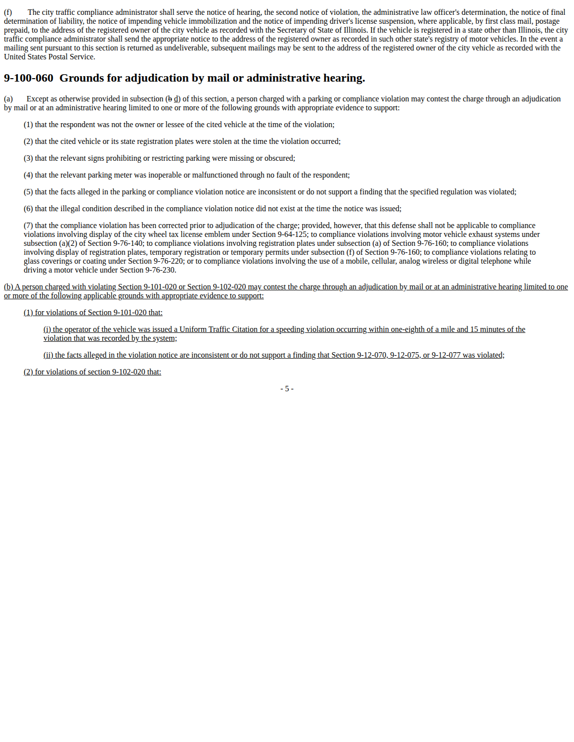(f) The city traffic compliance administrator shall serve the notice of hearing, the second notice of violation, the administrative law officer's determination, the notice of final determination of liability, the notice of impending vehicle immobilization and the notice of impending driver's license suspension, where applicable, by first class mail, postage prepaid, to the address of the registered owner of the city vehicle as recorded with the Secretary of State of Illinois. If the vehicle is registered in a state other than Illinois, the city traffic compliance administrator shall send the appropriate notice to the address of the registered owner as recorded in such other state's registry of motor vehicles. In the event a mailing sent pursuant to this section is returned as undeliverable, subsequent mailings may be sent to the address of the registered owner of the city vehicle as recorded with the United States Postal Service.
9-100-060 Grounds for adjudication by mail or administrative hearing.
(a) Except as otherwise provided in subsection (b d) of this section, a person charged with a parking or compliance violation may contest the charge through an adjudication by mail or at an administrative hearing limited to one or more of the following grounds with appropriate evidence to support:
(1) that the respondent was not the owner or lessee of the cited vehicle at the time of the violation;
(2) that the cited vehicle or its state registration plates were stolen at the time the violation occurred;
(3) that the relevant signs prohibiting or restricting parking were missing or obscured;
(4) that the relevant parking meter was inoperable or malfunctioned through no fault of the respondent;
(5) that the facts alleged in the parking or compliance violation notice are inconsistent or do not support a finding that the specified regulation was violated;
(6) that the illegal condition described in the compliance violation notice did not exist at the time the notice was issued;
(7) that the compliance violation has been corrected prior to adjudication of the charge; provided, however, that this defense shall not be applicable to compliance violations involving display of the city wheel tax license emblem under Section 9-64-125; to compliance violations involving motor vehicle exhaust systems under subsection (a)(2) of Section 9-76-140; to compliance violations involving registration plates under subsection (a) of Section 9-76-160; to compliance violations involving display of registration plates, temporary registration or temporary permits under subsection (f) of Section 9-76-160; to compliance violations relating to glass coverings or coating under Section 9-76-220; or to compliance violations involving the use of a mobile, cellular, analog wireless or digital telephone while driving a motor vehicle under Section 9-76-230.
(b) A person charged with violating Section 9-101-020 or Section 9-102-020 may contest the charge through an adjudication by mail or at an administrative hearing limited to one or more of the following applicable grounds with appropriate evidence to support:
(1) for violations of Section 9-101-020 that:
(i) the operator of the vehicle was issued a Uniform Traffic Citation for a speeding violation occurring within one-eighth of a mile and 15 minutes of the violation that was recorded by the system;
(ii) the facts alleged in the violation notice are inconsistent or do not support a finding that Section 9-12-070, 9-12-075, or 9-12-077 was violated;
(2) for violations of section 9-102-020 that:
- 5 -